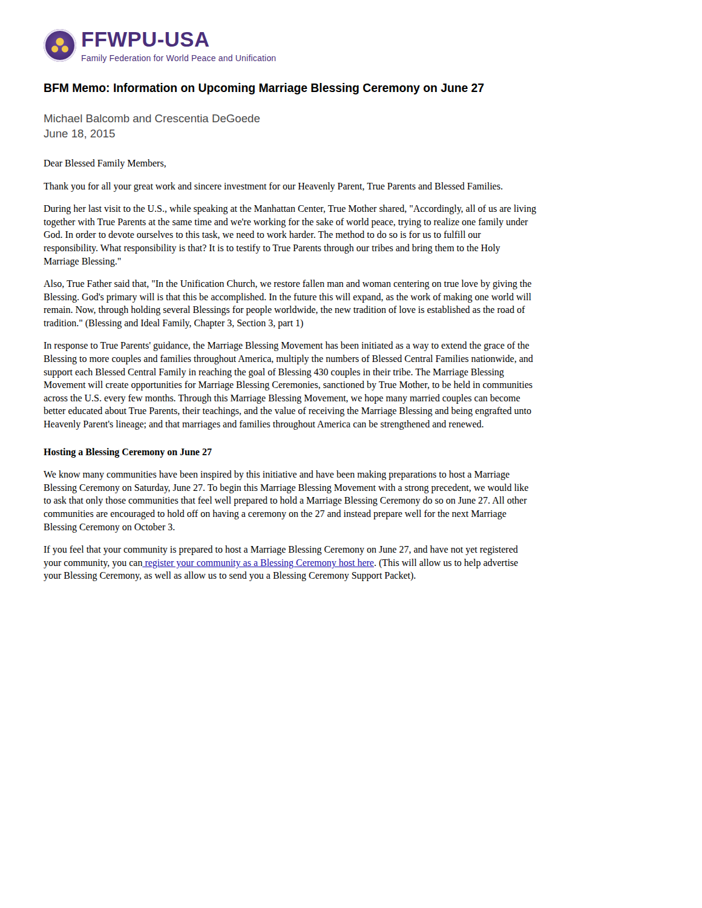FFWPU-USA
Family Federation for World Peace and Unification
BFM Memo: Information on Upcoming Marriage Blessing Ceremony on June 27
Michael Balcomb and Crescentia DeGoede June 18, 2015
Dear Blessed Family Members,
Thank you for all your great work and sincere investment for our Heavenly Parent, True Parents and Blessed Families.
During her last visit to the U.S., while speaking at the Manhattan Center, True Mother shared, "Accordingly, all of us are living together with True Parents at the same time and we're working for the sake of world peace, trying to realize one family under God. In order to devote ourselves to this task, we need to work harder. The method to do so is for us to fulfill our responsibility. What responsibility is that? It is to testify to True Parents through our tribes and bring them to the Holy Marriage Blessing."
Also, True Father said that, "In the Unification Church, we restore fallen man and woman centering on true love by giving the Blessing. God's primary will is that this be accomplished. In the future this will expand, as the work of making one world will remain. Now, through holding several Blessings for people worldwide, the new tradition of love is established as the road of tradition." (Blessing and Ideal Family, Chapter 3, Section 3, part 1)
In response to True Parents' guidance, the Marriage Blessing Movement has been initiated as a way to extend the grace of the Blessing to more couples and families throughout America, multiply the numbers of Blessed Central Families nationwide, and support each Blessed Central Family in reaching the goal of Blessing 430 couples in their tribe. The Marriage Blessing Movement will create opportunities for Marriage Blessing Ceremonies, sanctioned by True Mother, to be held in communities across the U.S. every few months. Through this Marriage Blessing Movement, we hope many married couples can become better educated about True Parents, their teachings, and the value of receiving the Marriage Blessing and being engrafted unto Heavenly Parent's lineage; and that marriages and families throughout America can be strengthened and renewed.
Hosting a Blessing Ceremony on June 27
We know many communities have been inspired by this initiative and have been making preparations to host a Marriage Blessing Ceremony on Saturday, June 27. To begin this Marriage Blessing Movement with a strong precedent, we would like to ask that only those communities that feel well prepared to hold a Marriage Blessing Ceremony do so on June 27. All other communities are encouraged to hold off on having a ceremony on the 27 and instead prepare well for the next Marriage Blessing Ceremony on October 3.
If you feel that your community is prepared to host a Marriage Blessing Ceremony on June 27, and have not yet registered your community, you can register your community as a Blessing Ceremony host here. (This will allow us to help advertise your Blessing Ceremony, as well as allow us to send you a Blessing Ceremony Support Packet).